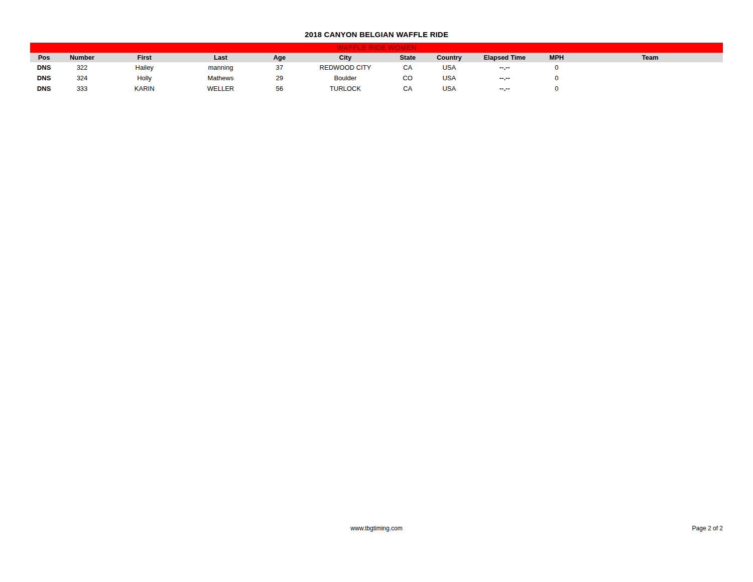2018 CANYON BELGIAN WAFFLE RIDE
| WAFFLE RIDE WOMEN |
| --- |
| Pos | Number | First | Last | Age | City | State | Country | Elapsed Time | MPH | Team |
| DNS | 322 | Hailey | manning | 37 | REDWOOD CITY | CA | USA | --.-- | 0 | |
| DNS | 324 | Holly | Mathews | 29 | Boulder | CO | USA | --.-- | 0 | |
| DNS | 333 | KARIN | WELLER | 56 | TURLOCK | CA | USA | --.-- | 0 | |
www.tbgtiming.com
Page 2 of 2